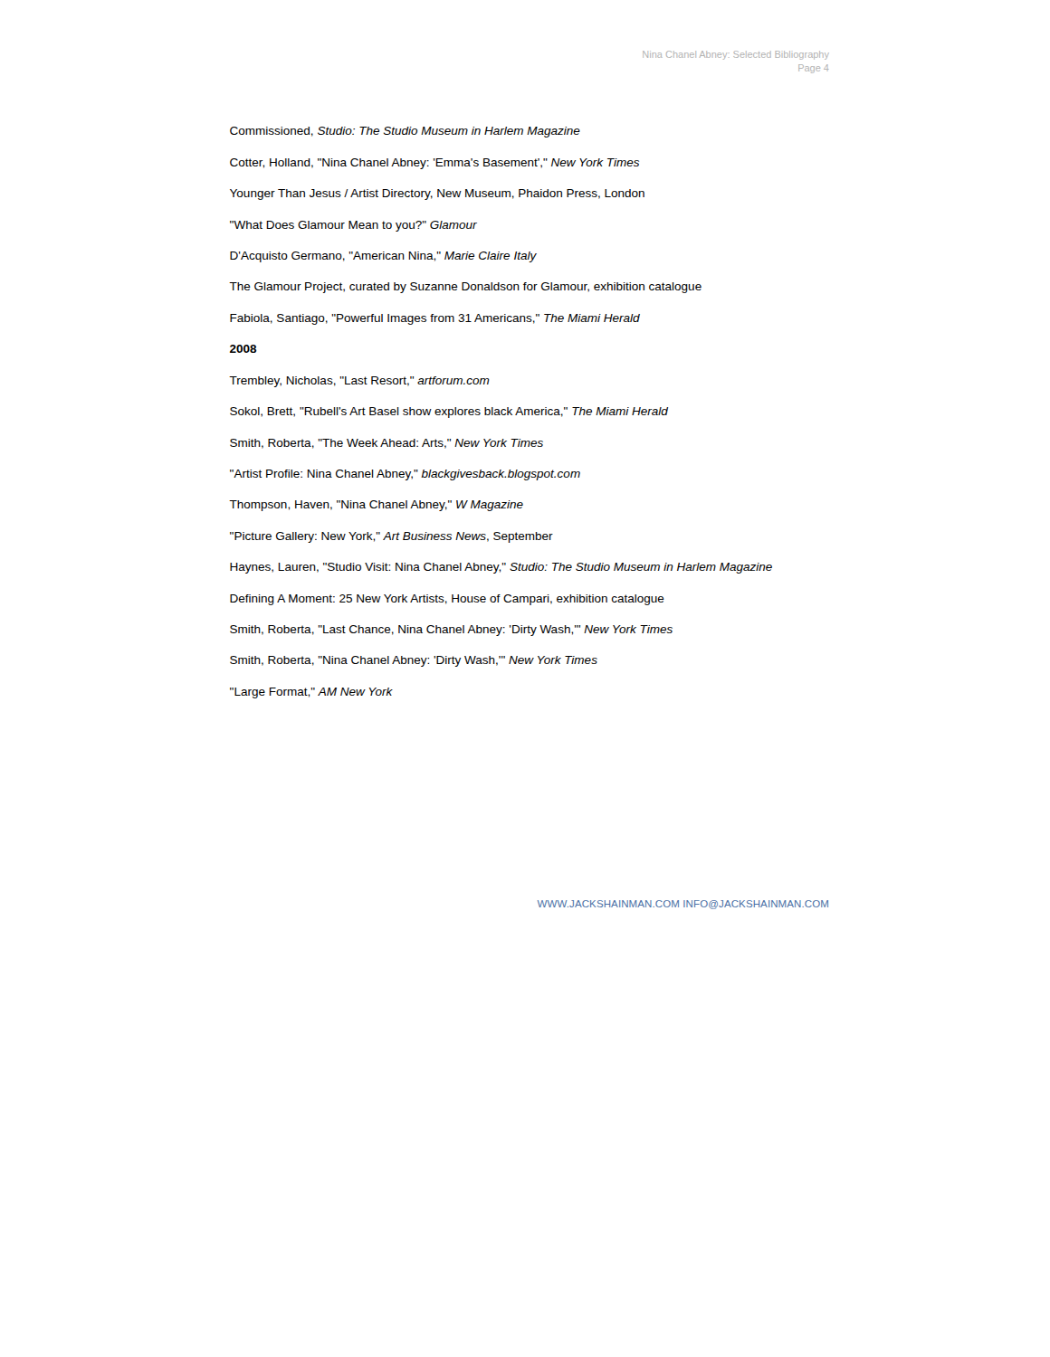Nina Chanel Abney: Selected Bibliography Page 4
Commissioned, Studio: The Studio Museum in Harlem Magazine
Cotter, Holland, "Nina Chanel Abney: 'Emma's Basement'," New York Times
Younger Than Jesus / Artist Directory, New Museum, Phaidon Press, London
"What Does Glamour Mean to you?" Glamour
D'Acquisto Germano, "American Nina," Marie Claire Italy
The Glamour Project, curated by Suzanne Donaldson for Glamour, exhibition catalogue
Fabiola, Santiago, "Powerful Images from 31 Americans," The Miami Herald
2008
Trembley, Nicholas, "Last Resort," artforum.com
Sokol, Brett, "Rubell's Art Basel show explores black America," The Miami Herald
Smith, Roberta, "The Week Ahead: Arts," New York Times
"Artist Profile: Nina Chanel Abney," blackgivesback.blogspot.com
Thompson, Haven, "Nina Chanel Abney," W Magazine
"Picture Gallery: New York," Art Business News, September
Haynes, Lauren, "Studio Visit: Nina Chanel Abney," Studio: The Studio Museum in Harlem Magazine
Defining A Moment: 25 New York Artists, House of Campari, exhibition catalogue
Smith, Roberta, "Last Chance, Nina Chanel Abney: 'Dirty Wash,'" New York Times
Smith, Roberta, "Nina Chanel Abney: 'Dirty Wash,'" New York Times
"Large Format," AM New York
WWW.JACKSHAINMAN.COM INFO@JACKSHAINMAN.COM